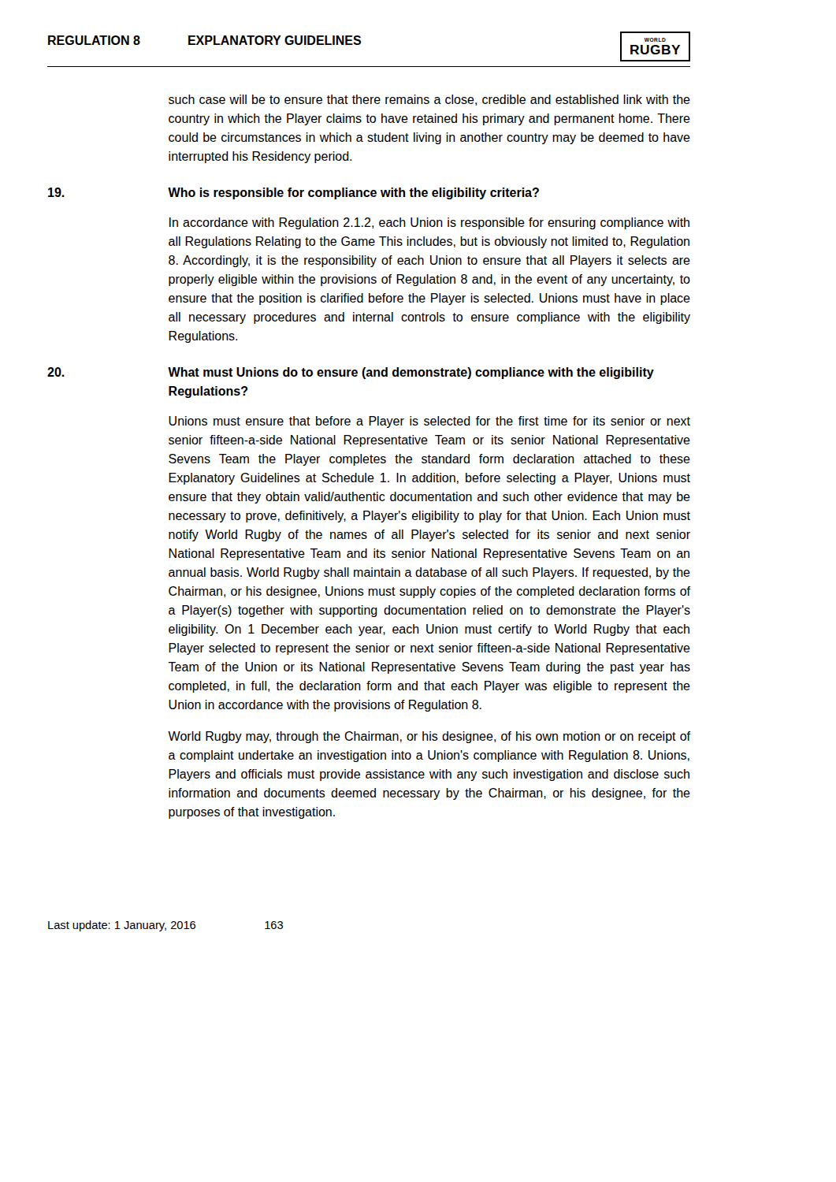REGULATION 8 EXPLANATORY GUIDELINES
WORLD
RUGBY
such case will be to ensure that there remains a close, credible and established link with the country in which the Player claims to have retained his primary and permanent home. There could be circumstances in which a student living in another country may be deemed to have interrupted his Residency period.
19.
Who is responsible for compliance with the eligibility criteria?
In accordance with Regulation 2.1.2, each Union is responsible for ensuring compliance with all Regulations Relating to the Game This includes, but is obviously not limited to, Regulation 8. Accordingly, it is the responsibility of each Union to ensure that all Players it selects are properly eligible within the provisions of Regulation 8 and, in the event of any uncertainty, to ensure that the position is clarified before the Player is selected. Unions must have in place all necessary procedures and internal controls to ensure compliance with the eligibility Regulations.
20.
What must Unions do to ensure (and demonstrate) compliance with the eligibility Regulations?
Unions must ensure that before a Player is selected for the first time for its senior or next senior fifteen-a-side National Representative Team or its senior National Representative Sevens Team the Player completes the standard form declaration attached to these Explanatory Guidelines at Schedule 1. In addition, before selecting a Player, Unions must ensure that they obtain valid/authentic documentation and such other evidence that may be necessary to prove, definitively, a Player's eligibility to play for that Union. Each Union must notify World Rugby of the names of all Player's selected for its senior and next senior National Representative Team and its senior National Representative Sevens Team on an annual basis. World Rugby shall maintain a database of all such Players. If requested, by the Chairman, or his designee, Unions must supply copies of the completed declaration forms of a Player(s) together with supporting documentation relied on to demonstrate the Player's eligibility. On 1 December each year, each Union must certify to World Rugby that each Player selected to represent the senior or next senior fifteen-a-side National Representative Team of the Union or its National Representative Sevens Team during the past year has completed, in full, the declaration form and that each Player was eligible to represent the Union in accordance with the provisions of Regulation 8.
World Rugby may, through the Chairman, or his designee, of his own motion or on receipt of a complaint undertake an investigation into a Union's compliance with Regulation 8. Unions, Players and officials must provide assistance with any such investigation and disclose such information and documents deemed necessary by the Chairman, or his designee, for the purposes of that investigation.
Last update: 1 January, 2016
163